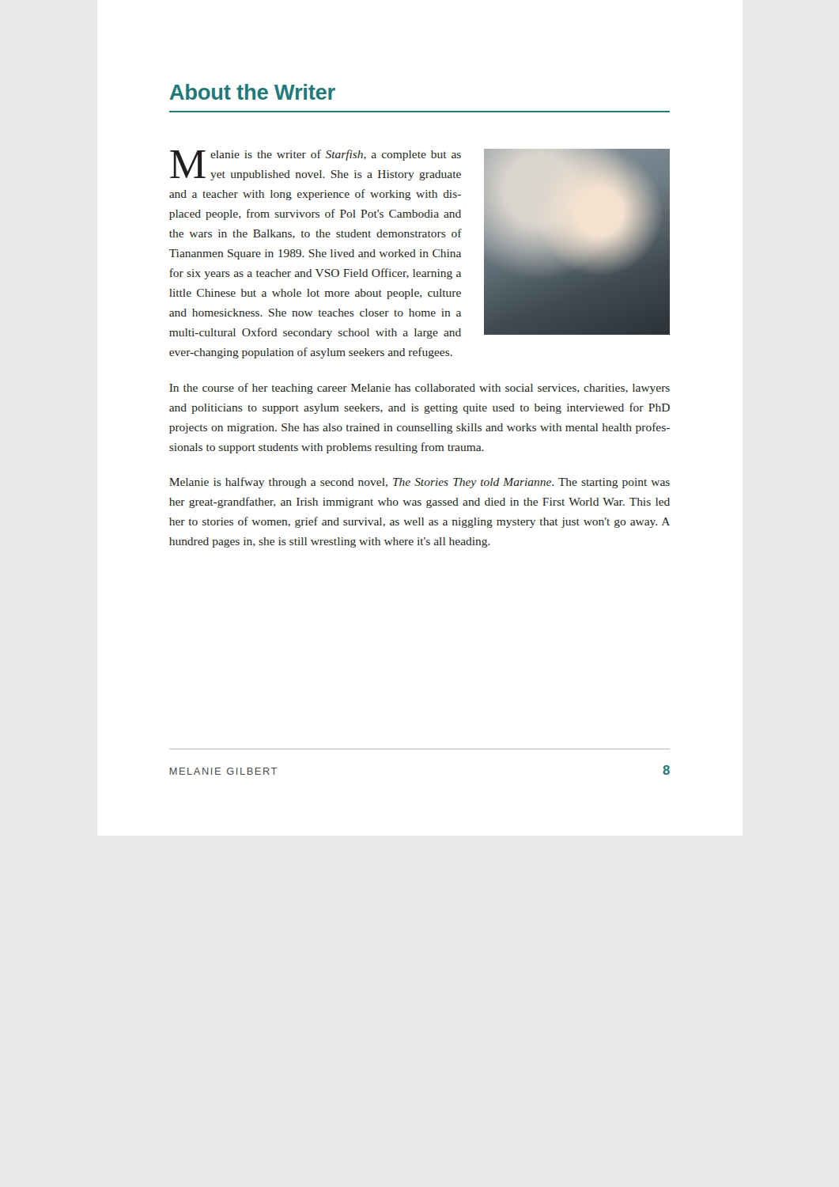About the Writer
Melanie is the writer of Starfish, a complete but as yet unpublished novel. She is a History graduate and a teacher with long experience of working with displaced people, from survivors of Pol Pot's Cambodia and the wars in the Balkans, to the student demonstrators of Tiananmen Square in 1989. She lived and worked in China for six years as a teacher and VSO Field Officer, learning a little Chinese but a whole lot more about people, culture and homesickness. She now teaches closer to home in a multi-cultural Oxford secondary school with a large and ever-changing population of asylum seekers and refugees.
In the course of her teaching career Melanie has collaborated with social services, charities, lawyers and politicians to support asylum seekers, and is getting quite used to being interviewed for PhD projects on migration. She has also trained in counselling skills and works with mental health professionals to support students with problems resulting from trauma.
Melanie is halfway through a second novel, The Stories They told Marianne. The starting point was her great-grandfather, an Irish immigrant who was gassed and died in the First World War. This led her to stories of women, grief and survival, as well as a niggling mystery that just won't go away. A hundred pages in, she is still wrestling with where it's all heading.
Melanie Gilbert 8